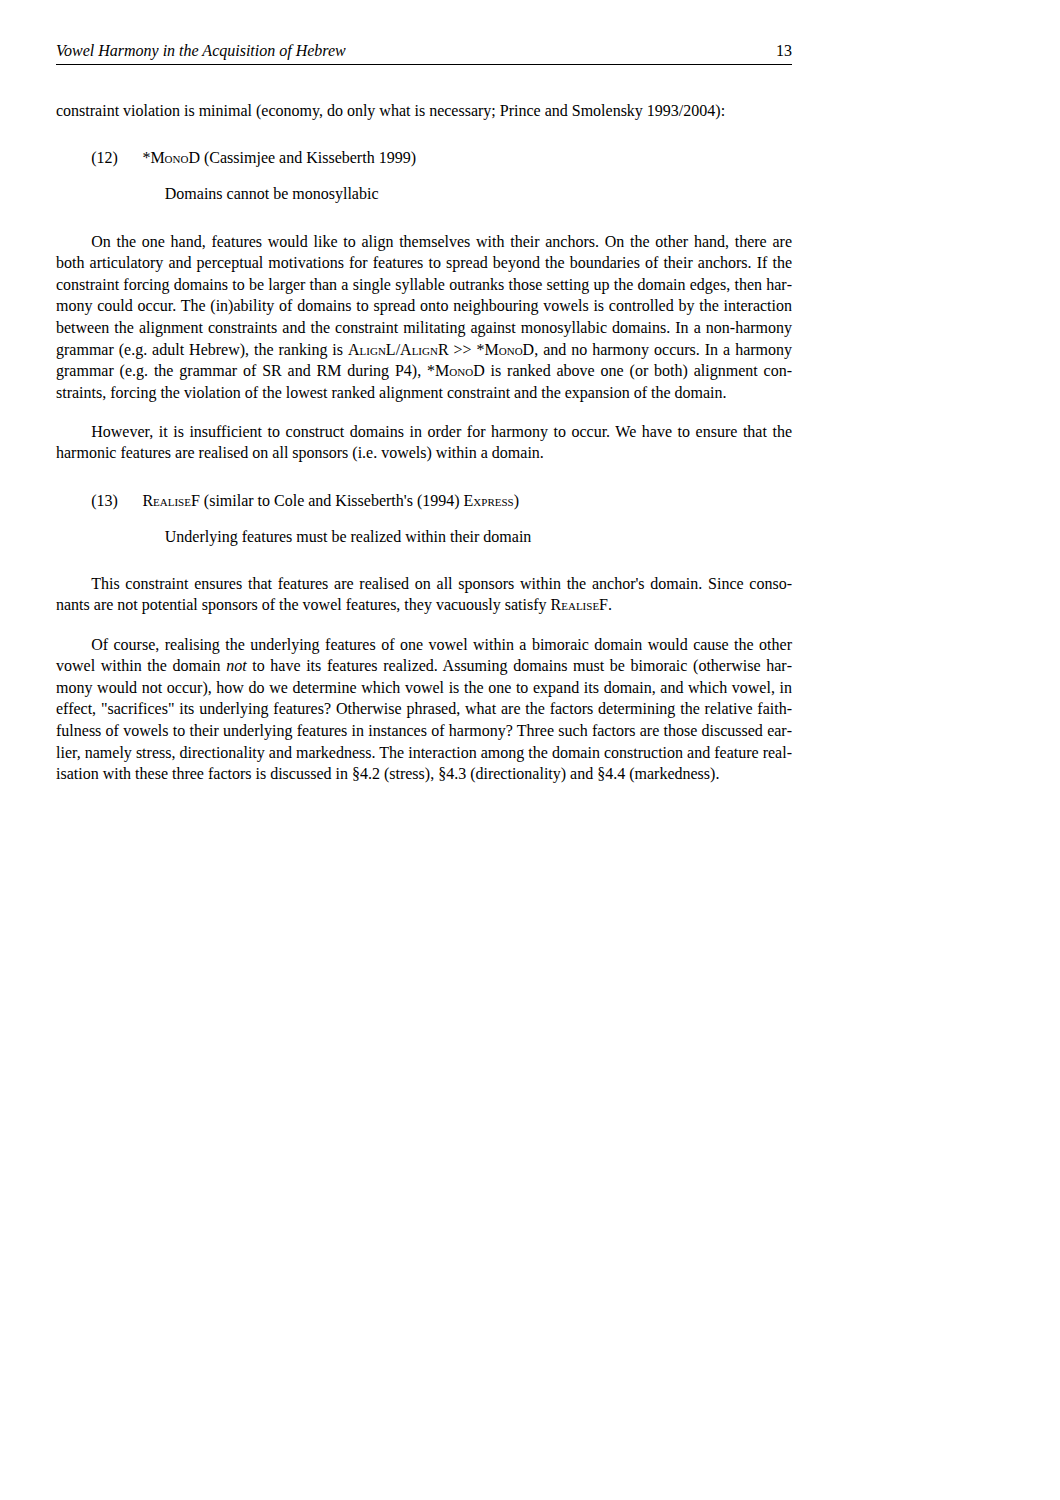Vowel Harmony in the Acquisition of Hebrew 13
constraint violation is minimal (economy, do only what is necessary; Prince and Smolensky 1993/2004):
(12) *MonoD (Cassimjee and Kisseberth 1999)
Domains cannot be monosyllabic
On the one hand, features would like to align themselves with their anchors. On the other hand, there are both articulatory and perceptual motivations for features to spread beyond the boundaries of their anchors. If the constraint forcing domains to be larger than a single syllable outranks those setting up the domain edges, then harmony could occur. The (in)ability of domains to spread onto neighbouring vowels is controlled by the interaction between the alignment constraints and the constraint militating against monosyllabic domains. In a non-harmony grammar (e.g. adult Hebrew), the ranking is AlignL/AlignR >> *MonoD, and no harmony occurs. In a harmony grammar (e.g. the grammar of SR and RM during P4), *MonoD is ranked above one (or both) alignment constraints, forcing the violation of the lowest ranked alignment constraint and the expansion of the domain.
However, it is insufficient to construct domains in order for harmony to occur. We have to ensure that the harmonic features are realised on all sponsors (i.e. vowels) within a domain.
(13) RealiseF (similar to Cole and Kisseberth's (1994) Express)
Underlying features must be realized within their domain
This constraint ensures that features are realised on all sponsors within the anchor's domain. Since consonants are not potential sponsors of the vowel features, they vacuously satisfy RealiseF.
Of course, realising the underlying features of one vowel within a bimoraic domain would cause the other vowel within the domain not to have its features realized. Assuming domains must be bimoraic (otherwise harmony would not occur), how do we determine which vowel is the one to expand its domain, and which vowel, in effect, "sacrifices" its underlying features? Otherwise phrased, what are the factors determining the relative faithfulness of vowels to their underlying features in instances of harmony? Three such factors are those discussed earlier, namely stress, directionality and markedness. The interaction among the domain construction and feature realisation with these three factors is discussed in §4.2 (stress), §4.3 (directionality) and §4.4 (markedness).